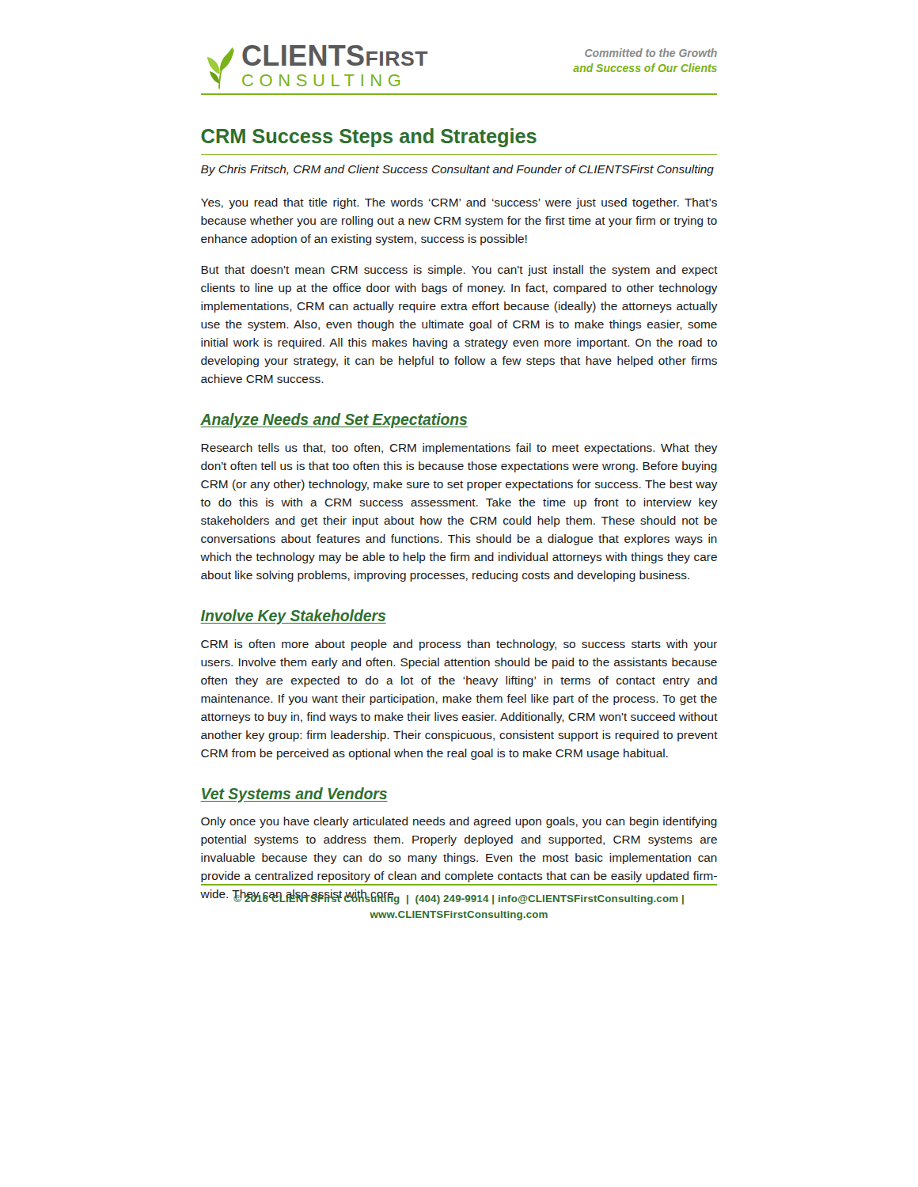CLIENTS FIRST
CONSULTING
Committed to the Growth
and Success of Our Clients
CRM Success Steps and Strategies
By Chris Fritsch, CRM and Client Success Consultant and Founder of CLIENTSFirst Consulting
Yes, you read that title right. The words ‘CRM’ and ‘success’ were just used together. That’s because whether you are rolling out a new CRM system for the first time at your firm or trying to enhance adoption of an existing system, success is possible!
But that doesn't mean CRM success is simple. You can't just install the system and expect clients to line up at the office door with bags of money. In fact, compared to other technology implementations, CRM can actually require extra effort because (ideally) the attorneys actually use the system. Also, even though the ultimate goal of CRM is to make things easier, some initial work is required. All this makes having a strategy even more important. On the road to developing your strategy, it can be helpful to follow a few steps that have helped other firms achieve CRM success.
Analyze Needs and Set Expectations
Research tells us that, too often, CRM implementations fail to meet expectations. What they don't often tell us is that too often this is because those expectations were wrong. Before buying CRM (or any other) technology, make sure to set proper expectations for success. The best way to do this is with a CRM success assessment. Take the time up front to interview key stakeholders and get their input about how the CRM could help them. These should not be conversations about features and functions. This should be a dialogue that explores ways in which the technology may be able to help the firm and individual attorneys with things they care about like solving problems, improving processes, reducing costs and developing business.
Involve Key Stakeholders
CRM is often more about people and process than technology, so success starts with your users. Involve them early and often. Special attention should be paid to the assistants because often they are expected to do a lot of the ‘heavy lifting’ in terms of contact entry and maintenance. If you want their participation, make them feel like part of the process. To get the attorneys to buy in, find ways to make their lives easier. Additionally, CRM won't succeed without another key group: firm leadership. Their conspicuous, consistent support is required to prevent CRM from be perceived as optional when the real goal is to make CRM usage habitual.
Vet Systems and Vendors
Only once you have clearly articulated needs and agreed upon goals, you can begin identifying potential systems to address them. Properly deployed and supported, CRM systems are invaluable because they can do so many things. Even the most basic implementation can provide a centralized repository of clean and complete contacts that can be easily updated firm-wide. They can also assist with core
© 2016 CLIENTSFirst Consulting | (404) 249-9914 | info@CLIENTSFirstConsulting.com | www.CLIENTSFirstConsulting.com